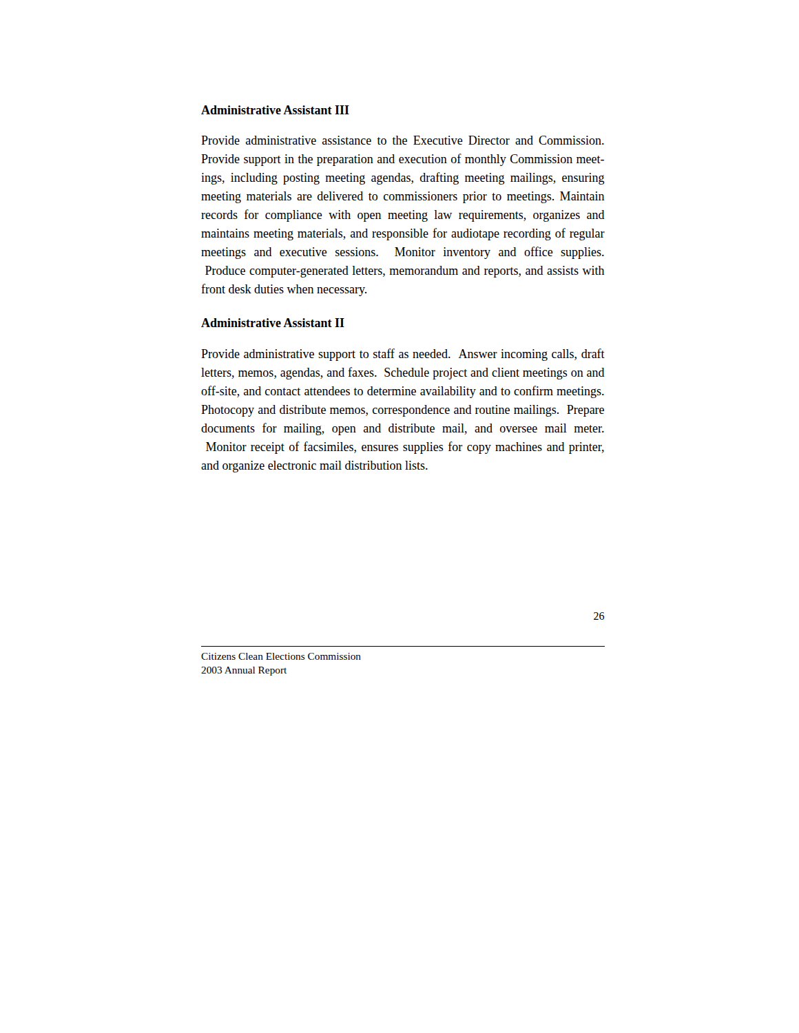Administrative Assistant III
Provide administrative assistance to the Executive Director and Commission. Provide support in the preparation and execution of monthly Commission meetings, including posting meeting agendas, drafting meeting mailings, ensuring meeting materials are delivered to commissioners prior to meetings. Maintain records for compliance with open meeting law requirements, organizes and maintains meeting materials, and responsible for audiotape recording of regular meetings and executive sessions. Monitor inventory and office supplies. Produce computer-generated letters, memorandum and reports, and assists with front desk duties when necessary.
Administrative Assistant II
Provide administrative support to staff as needed. Answer incoming calls, draft letters, memos, agendas, and faxes. Schedule project and client meetings on and off-site, and contact attendees to determine availability and to confirm meetings. Photocopy and distribute memos, correspondence and routine mailings. Prepare documents for mailing, open and distribute mail, and oversee mail meter. Monitor receipt of facsimiles, ensures supplies for copy machines and printer, and organize electronic mail distribution lists.
26
Citizens Clean Elections Commission
2003 Annual Report